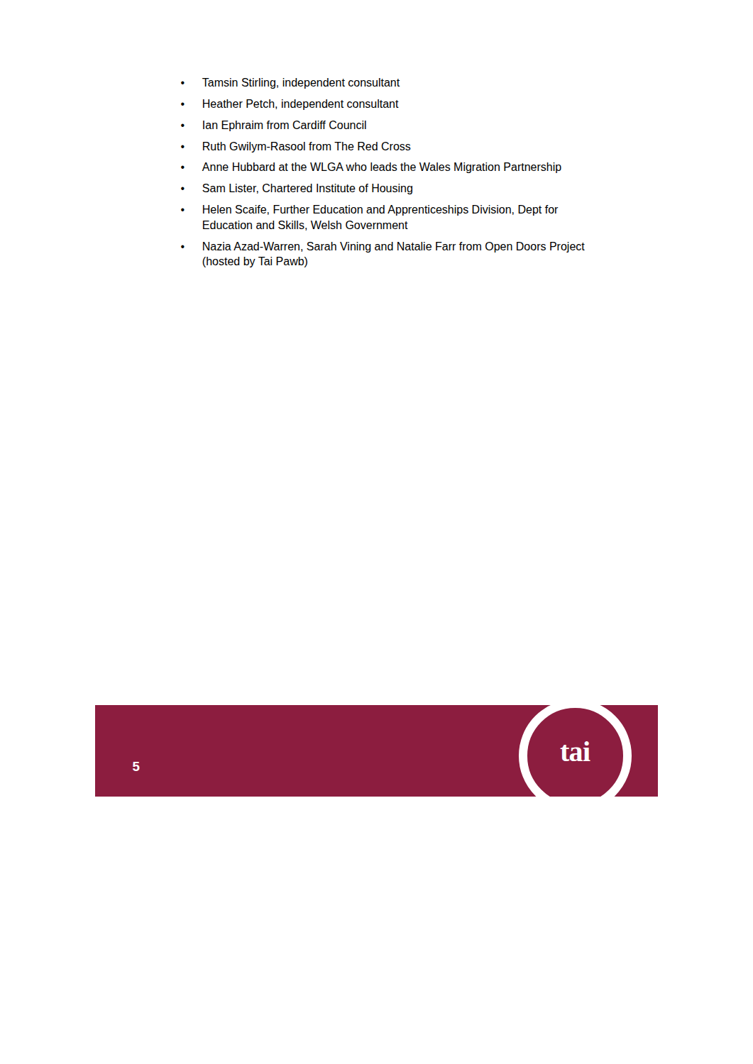Tamsin Stirling, independent consultant
Heather Petch, independent consultant
Ian Ephraim from Cardiff Council
Ruth Gwilym-Rasool from The Red Cross
Anne Hubbard at the WLGA who leads the Wales Migration Partnership
Sam Lister, Chartered Institute of Housing
Helen Scaife, Further Education and Apprenticeships Division, Dept for Education and Skills, Welsh Government
Nazia Azad-Warren, Sarah Vining and Natalie Farr from Open Doors Project (hosted by Tai Pawb)
5
tai